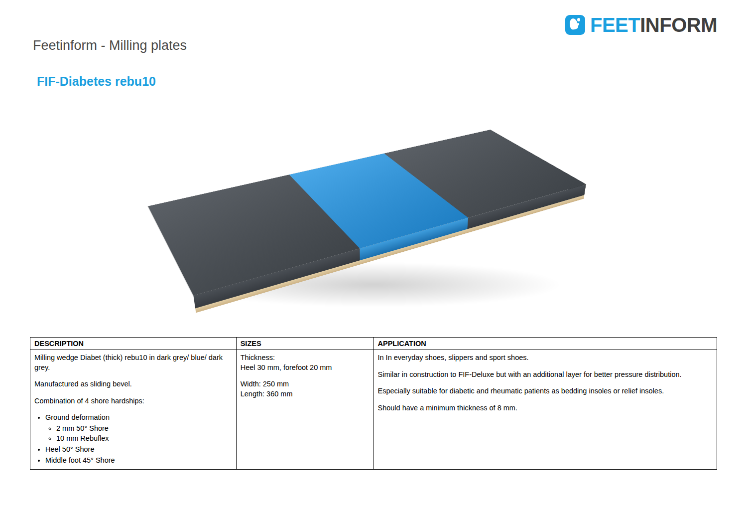FEET INFORM
Feetinform - Milling plates
FIF-Diabetes rebu10
| DESCRIPTION | SIZES | APPLICATION |
| --- | --- | --- |
| Milling wedge Diabet (thick) rebu10 in dark grey/ blue/ dark grey. Manufactured as sliding bevel. Combination of 4 shore hardships: Ground deformation 2 mm 50° Shore 10 mm Rebuflex Heel 50° Shore Middle foot 45° Shore | Thickness: Heel 30 mm, forefoot 20 mm Width: 250 mm Length: 360 mm | In In everyday shoes, slippers and sport shoes. Similar in construction to FIF-Deluxe but with an additional layer for better pressure distribution. Especially suitable for diabetic and rheumatic patients as bedding insoles or relief insoles. Should have a minimum thickness of 8 mm. |